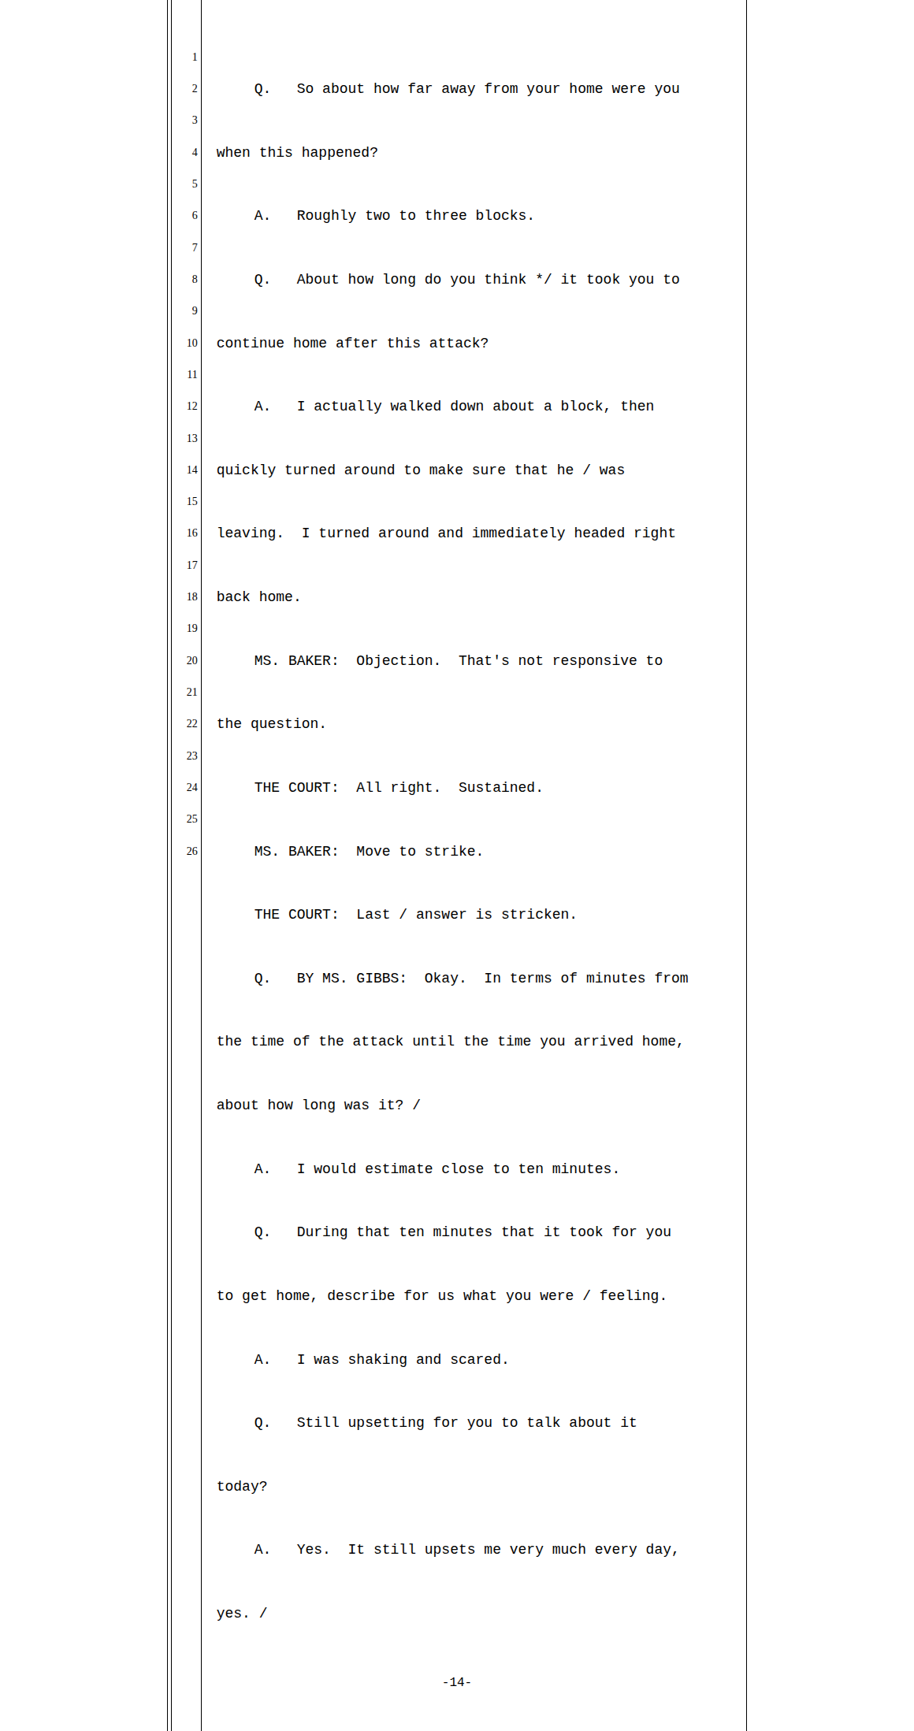1
2
3
4
5
6
7
8
9
10
11
12
13
14
15
16
17
18
19
20
21
22
23
24
25
26
Q. So about how far away from your home were you
when this happened?
A. Roughly two to three blocks.
Q. About how long do you think */ it took you to
continue home after this attack?
A. I actually walked down about a block, then
quickly turned around to make sure that he / was
leaving. I turned around and immediately headed right
back home.
MS. BAKER: Objection. That's not responsive to
the question.
THE COURT: All right. Sustained.
MS. BAKER: Move to strike.
THE COURT: Last / answer is stricken.
Q. BY MS. GIBBS: Okay. In terms of minutes from
the time of the attack until the time you arrived home,
about how long was it? /
A. I would estimate close to ten minutes.
Q. During that ten minutes that it took for you
to get home, describe for us what you were / feeling.
A. I was shaking and scared.
Q. Still upsetting for you to talk about it
today?
A. Yes. It still upsets me very much every day,
yes. /
-14-